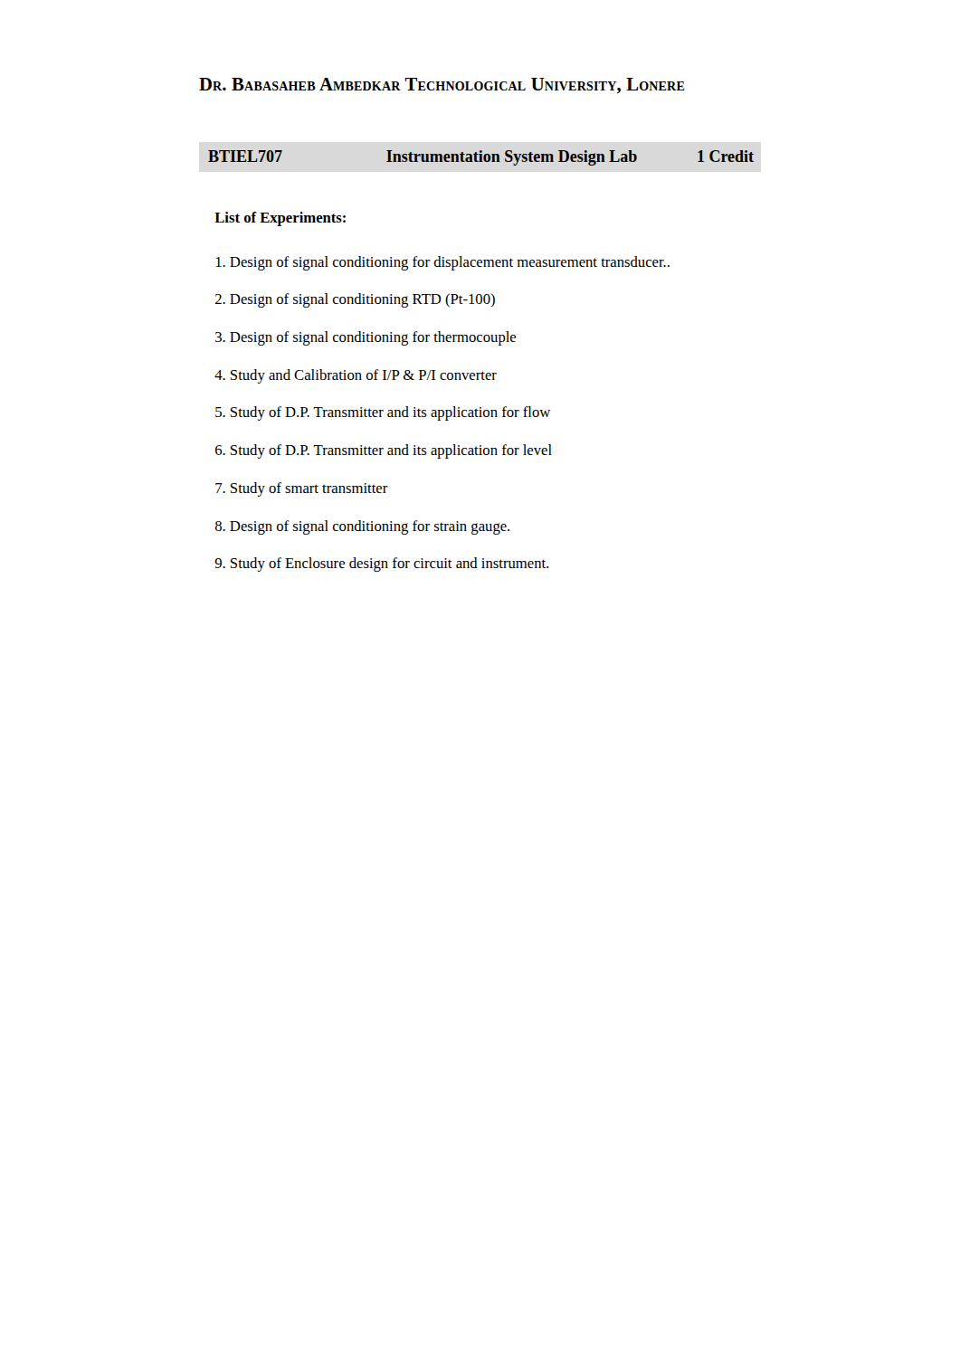Dr. Babasaheb Ambedkar Technological University, Lonere
BTIEL707 Instrumentation System Design Lab 1 Credit
List of Experiments:
1. Design of signal conditioning for displacement measurement transducer..
2. Design of signal conditioning RTD (Pt-100)
3. Design of signal conditioning for thermocouple
4. Study and Calibration of I/P & P/I converter
5. Study of D.P. Transmitter and its application for flow
6. Study of D.P. Transmitter and its application for level
7. Study of smart transmitter
8. Design of signal conditioning for strain gauge.
9. Study of Enclosure design for circuit and instrument.